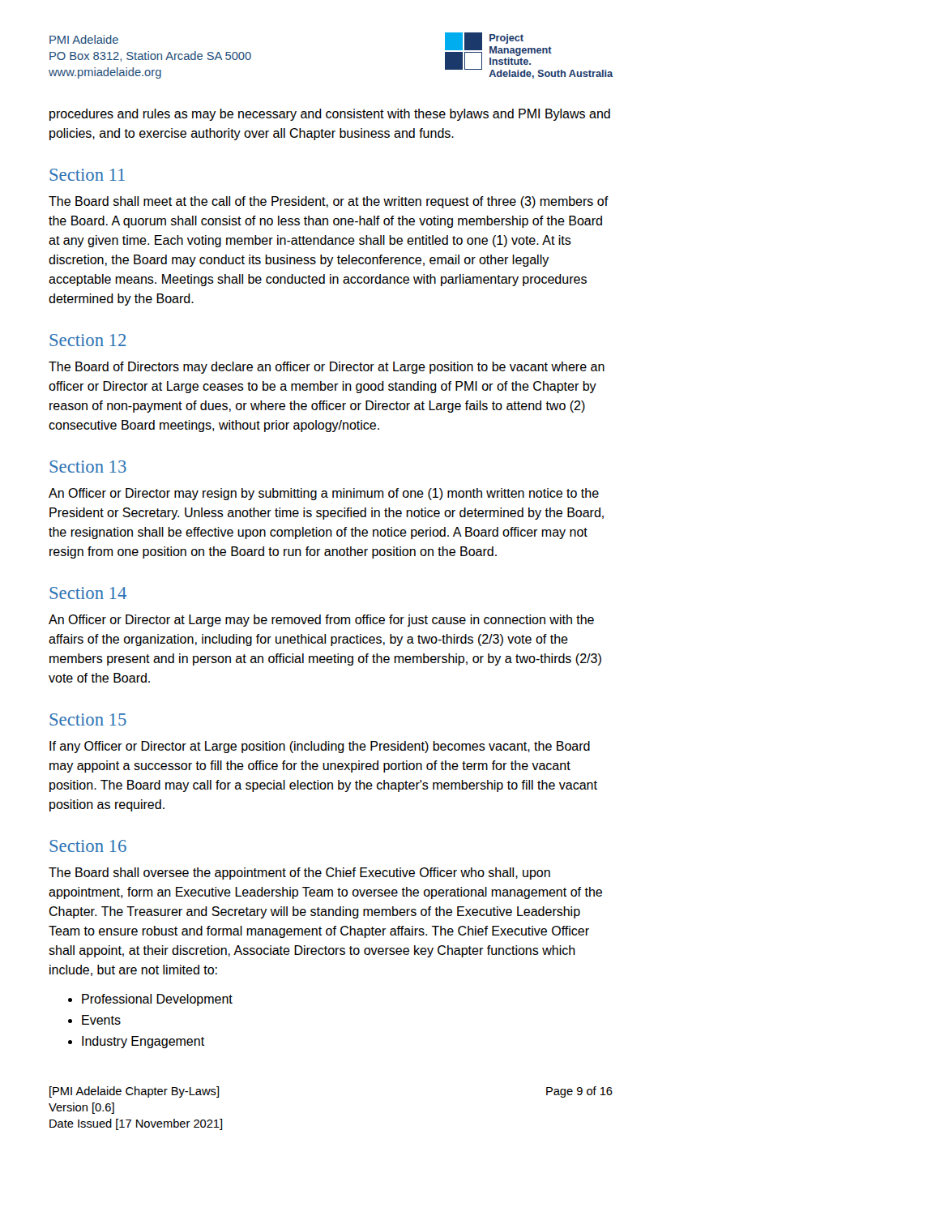PMI Adelaide
PO Box 8312, Station Arcade SA 5000
www.pmiadelaide.org
Project
Management
Institute.
Adelaide, South Australia
procedures and rules as may be necessary and consistent with these bylaws and PMI Bylaws and policies, and to exercise authority over all Chapter business and funds.
Section 11
The Board shall meet at the call of the President, or at the written request of three (3) members of the Board. A quorum shall consist of no less than one-half of the voting membership of the Board at any given time. Each voting member in-attendance shall be entitled to one (1) vote. At its discretion, the Board may conduct its business by teleconference, email or other legally acceptable means. Meetings shall be conducted in accordance with parliamentary procedures determined by the Board.
Section 12
The Board of Directors may declare an officer or Director at Large position to be vacant where an officer or Director at Large ceases to be a member in good standing of PMI or of the Chapter by reason of non-payment of dues, or where the officer or Director at Large fails to attend two (2) consecutive Board meetings, without prior apology/notice.
Section 13
An Officer or Director may resign by submitting a minimum of one (1) month written notice to the President or Secretary. Unless another time is specified in the notice or determined by the Board, the resignation shall be effective upon completion of the notice period. A Board officer may not resign from one position on the Board to run for another position on the Board.
Section 14
An Officer or Director at Large may be removed from office for just cause in connection with the affairs of the organization, including for unethical practices, by a two-thirds (2/3) vote of the members present and in person at an official meeting of the membership, or by a two-thirds (2/3) vote of the Board.
Section 15
If any Officer or Director at Large position (including the President) becomes vacant, the Board may appoint a successor to fill the office for the unexpired portion of the term for the vacant position. The Board may call for a special election by the chapter's membership to fill the vacant position as required.
Section 16
The Board shall oversee the appointment of the Chief Executive Officer who shall, upon appointment, form an Executive Leadership Team to oversee the operational management of the Chapter. The Treasurer and Secretary will be standing members of the Executive Leadership Team to ensure robust and formal management of Chapter affairs. The Chief Executive Officer shall appoint, at their discretion, Associate Directors to oversee key Chapter functions which include, but are not limited to:
Professional Development
Events
Industry Engagement
[PMI Adelaide Chapter By-Laws] Version [0.6] Date Issued [17 November 2021]
Page 9 of 16